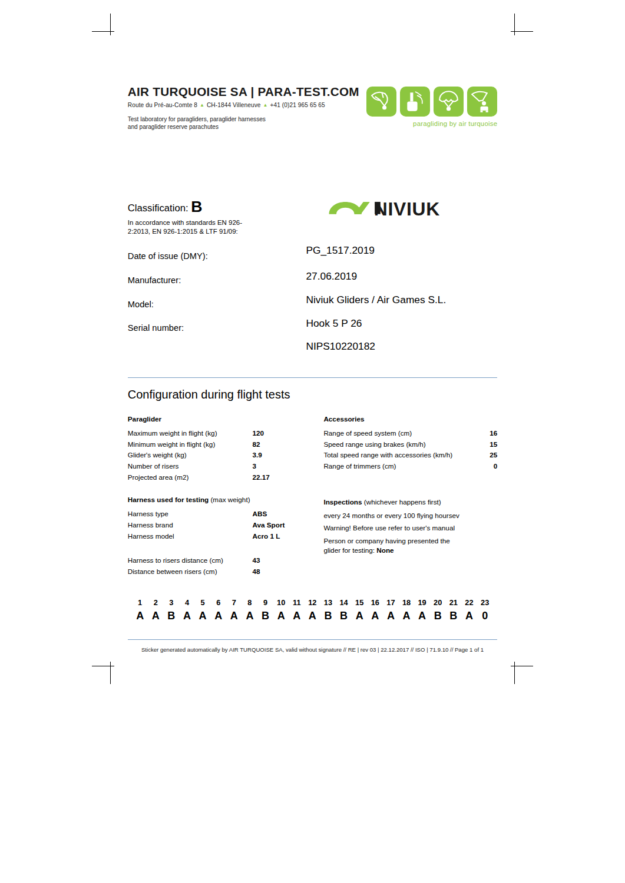AIR TURQUOISE SA | PARA-TEST.COM
Route du Pré-au-Comte 8 ▲ CH-1844 Villeneuve ▲ +41 (0)21 965 65 65
Test laboratory for paragliders, paraglider harnesses
and paraglider reserve parachutes
paragliding by air turquoise
Classification: B
In accordance with standards EN 926-
2:2013, EN 926-1:2015 & LTF 91/09:
Date of issue (DMY):
Manufacturer:
Model:
Serial number:
NIVIUK
PG_1517.2019
27.06.2019
Niviuk Gliders / Air Games S.L.
Hook 5 P 26
NIPS10220182
Configuration during flight tests
Paraglider
| Maximum weight in flight (kg) | 120 |
| Minimum weight in flight (kg) | 82 |
| Glider's weight (kg) | 3.9 |
| Number of risers | 3 |
| Projected area (m2) | 22.17 |
Harness used for testing (max weight)
| Harness type | ABS |
| Harness brand | Ava Sport |
| Harness model | Acro 1 L |
| Harness to risers distance (cm) | 43 |
| Distance between risers (cm) | 48 |
Accessories
| Range of speed system (cm) | 16 |
| Speed range using brakes (km/h) | 15 |
| Total speed range with accessories (km/h) | 25 |
| Range of trimmers (cm) | 0 |
Inspections (whichever happens first)
every 24 months or every 100 flying hoursev
Warning! Before use refer to user's manual
Person or company having presented the
glider for testing: None
| 1 | 2 | 3 | 4 | 5 | 6 | 7 | 8 | 9 | 10 | 11 | 12 | 13 | 14 | 15 | 16 | 17 | 18 | 19 | 20 | 21 | 22 | 23 |
| A | A | B | A | A | A | A | A | B | A | A | A | B | B | A | A | A | A | A | B | B | A | 0 |
Sticker generated automatically by AIR TURQUOISE SA, valid without signature // RE | rev 03 | 22.12.2017 // ISO | 71.9.10 // Page 1 of 1